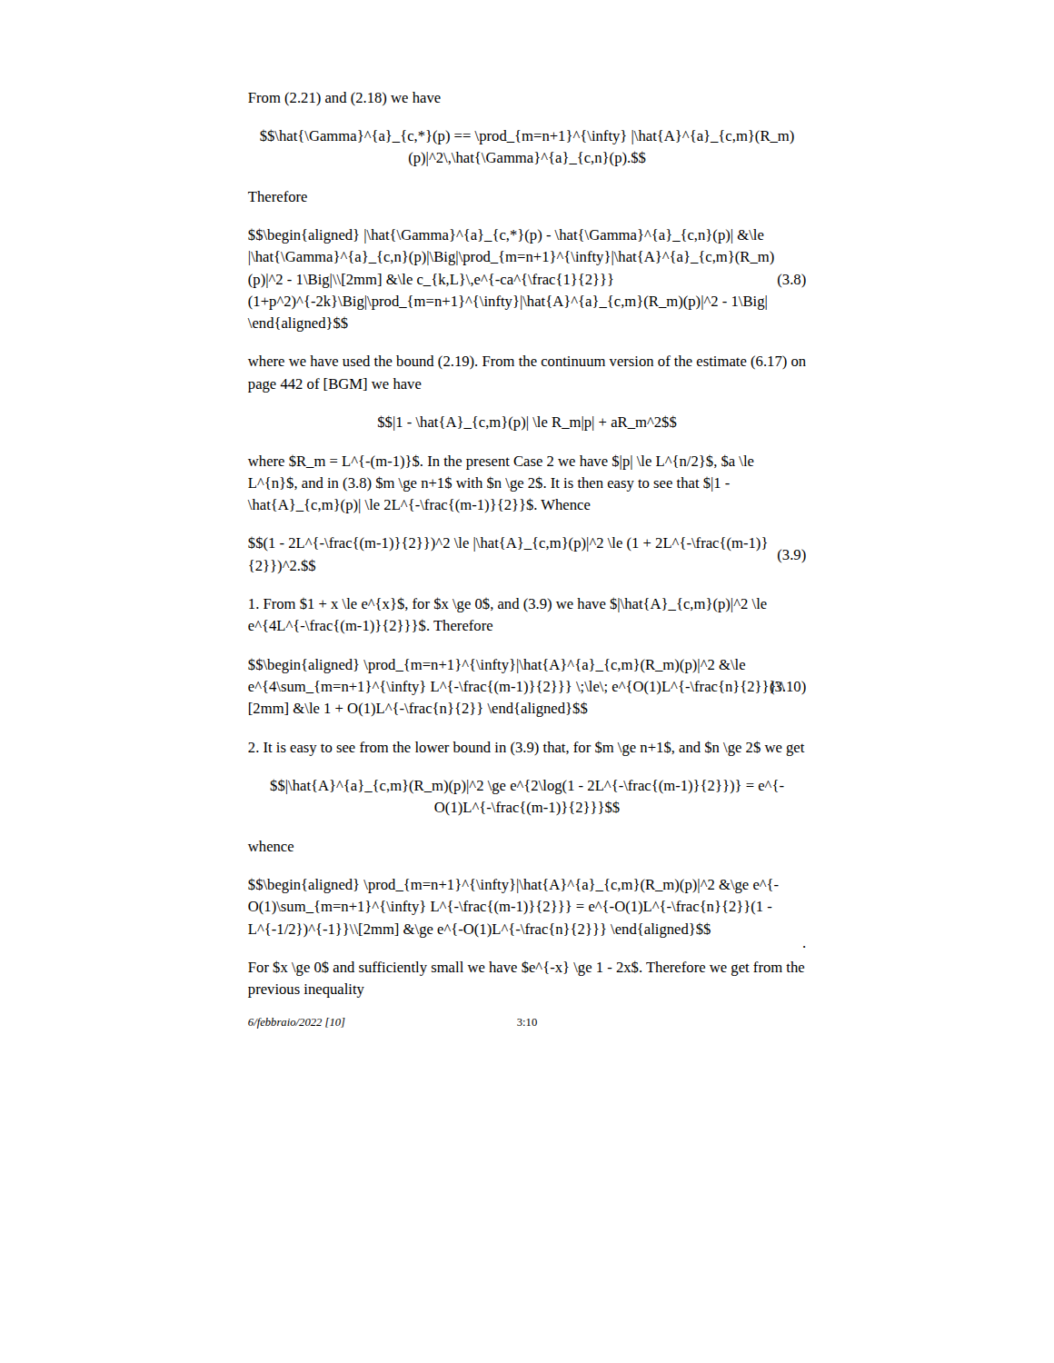From (2.21) and (2.18) we have
$$\hat{\Gamma}^{a}_{c,*}(p) == \prod_{m=n+1}^{\infty} |\hat{A}^{a}_{c,m}(R_m)(p)|^2\,\hat{\Gamma}^{a}_{c,n}(p).$$
Therefore
$$\begin{aligned} |\hat{\Gamma}^{a}_{c,*}(p) - \hat{\Gamma}^{a}_{c,n}(p)| &\le |\hat{\Gamma}^{a}_{c,n}(p)|\Big|\prod_{m=n+1}^{\infty}|\hat{A}^{a}_{c,m}(R_m)(p)|^2 - 1\Big|\\[2mm] &\le c_{k,L}\,e^{-ca^{\frac{1}{2}}}(1+p^2)^{-2k}\Big|\prod_{m=n+1}^{\infty}|\hat{A}^{a}_{c,m}(R_m)(p)|^2 - 1\Big| \end{aligned}$$
(3.8)
where we have used the bound (2.19). From the continuum version of the estimate (6.17) on page 442 of [BGM] we have
$$|1 - \hat{A}_{c,m}(p)| \le R_m|p| + aR_m^2$$
where $R_m = L^{-(m-1)}$. In the present Case 2 we have $|p| \le L^{n/2}$, $a \le L^{n}$, and in (3.8) $m \ge n+1$ with $n \ge 2$. It is then easy to see that $|1 - \hat{A}_{c,m}(p)| \le 2L^{-\frac{(m-1)}{2}}$. Whence
$$(1 - 2L^{-\frac{(m-1)}{2}})^2 \le |\hat{A}_{c,m}(p)|^2 \le (1 + 2L^{-\frac{(m-1)}{2}})^2.$$
(3.9)
1. From $1 + x \le e^{x}$, for $x \ge 0$, and (3.9) we have $|\hat{A}_{c,m}(p)|^2 \le e^{4L^{-\frac{(m-1)}{2}}}$. Therefore
$$\begin{aligned} \prod_{m=n+1}^{\infty}|\hat{A}^{a}_{c,m}(R_m)(p)|^2 &\le e^{4\sum_{m=n+1}^{\infty} L^{-\frac{(m-1)}{2}}} \;\le\; e^{O(1)L^{-\frac{n}{2}}}\\[2mm] &\le 1 + O(1)L^{-\frac{n}{2}} \end{aligned}$$
(3.10)
2. It is easy to see from the lower bound in (3.9) that, for $m \ge n+1$, and $n \ge 2$ we get
$$|\hat{A}^{a}_{c,m}(R_m)(p)|^2 \ge e^{2\log(1 - 2L^{-\frac{(m-1)}{2}})} = e^{-O(1)L^{-\frac{(m-1)}{2}}}$$
whence
$$\begin{aligned} \prod_{m=n+1}^{\infty}|\hat{A}^{a}_{c,m}(R_m)(p)|^2 &\ge e^{-O(1)\sum_{m=n+1}^{\infty} L^{-\frac{(m-1)}{2}}} = e^{-O(1)L^{-\frac{n}{2}}(1 - L^{-1/2})^{-1}}\\[2mm] &\ge e^{-O(1)L^{-\frac{n}{2}}} \end{aligned}$$
.
For $x \ge 0$ and sufficiently small we have $e^{-x} \ge 1 - 2x$. Therefore we get from the previous inequality
6/febbraio/2022 [10] 3:10